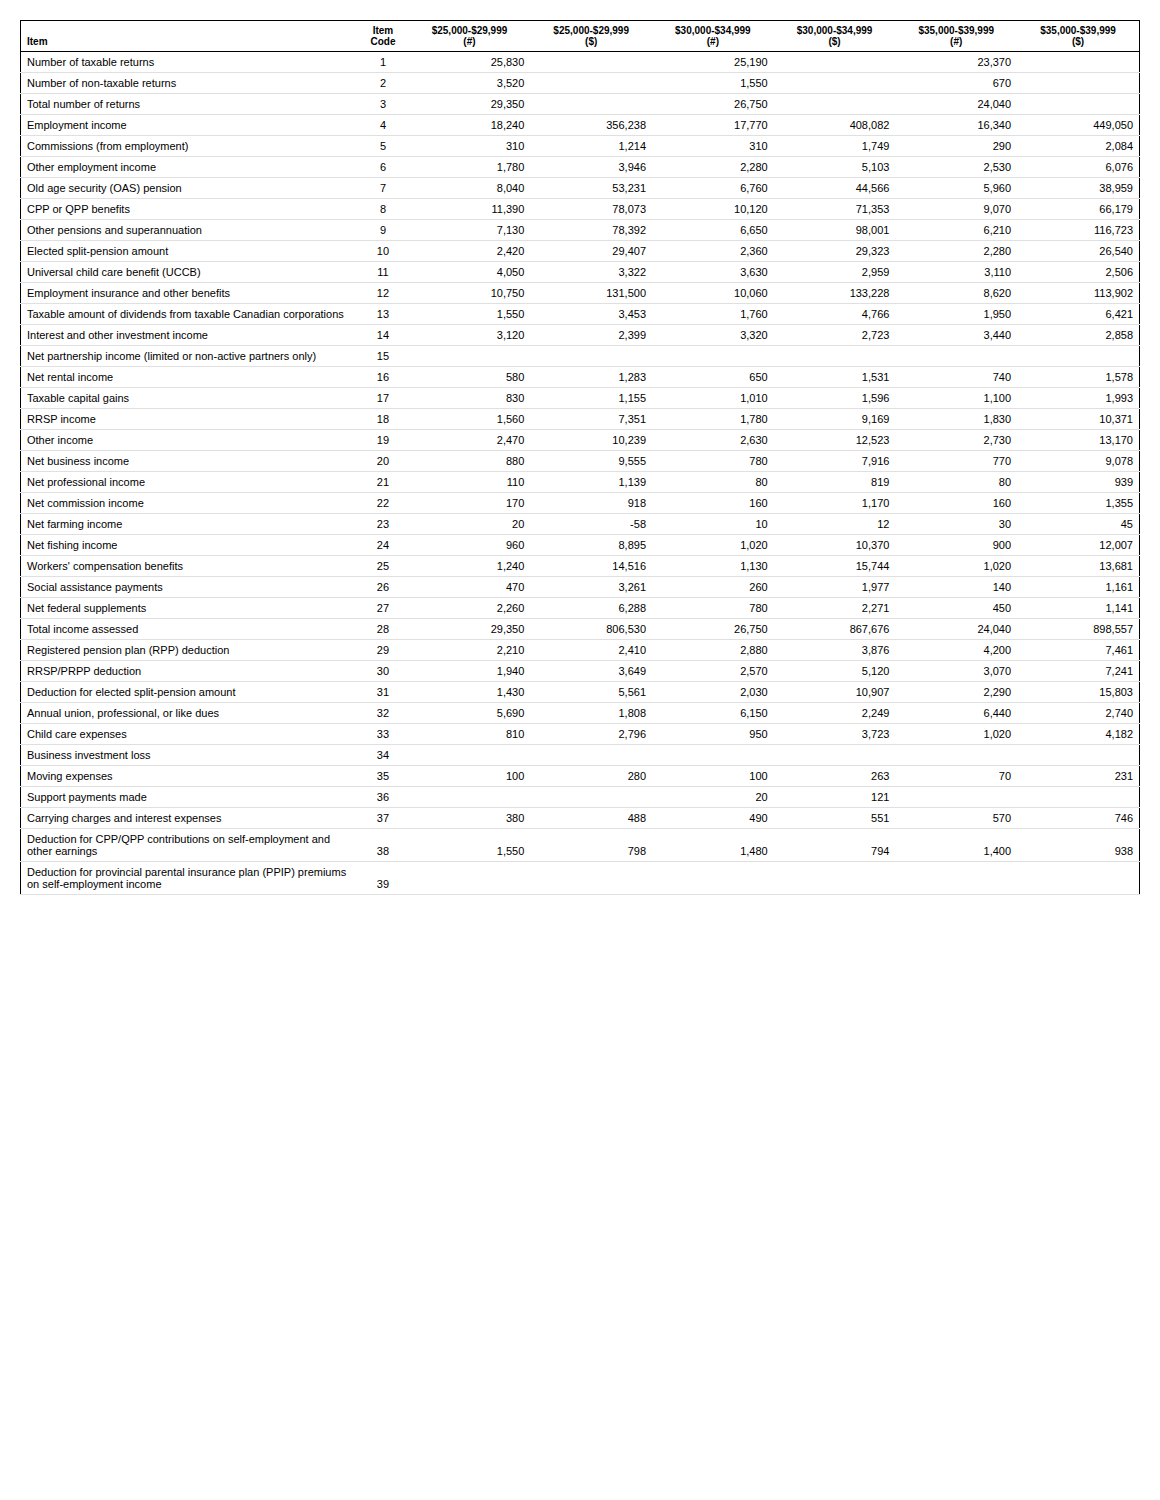| Item | Item Code | $25,000-$29,999 (#) | $25,000-$29,999 ($) | $30,000-$34,999 (#) | $30,000-$34,999 ($) | $35,000-$39,999 (#) | $35,000-$39,999 ($) |
| --- | --- | --- | --- | --- | --- | --- | --- |
| Number of taxable returns | 1 | 25,830 | | 25,190 | | 23,370 | |
| Number of non-taxable returns | 2 | 3,520 | | 1,550 | | 670 | |
| Total number of returns | 3 | 29,350 | | 26,750 | | 24,040 | |
| Employment income | 4 | 18,240 | 356,238 | 17,770 | 408,082 | 16,340 | 449,050 |
| Commissions (from employment) | 5 | 310 | 1,214 | 310 | 1,749 | 290 | 2,084 |
| Other employment income | 6 | 1,780 | 3,946 | 2,280 | 5,103 | 2,530 | 6,076 |
| Old age security (OAS) pension | 7 | 8,040 | 53,231 | 6,760 | 44,566 | 5,960 | 38,959 |
| CPP or QPP benefits | 8 | 11,390 | 78,073 | 10,120 | 71,353 | 9,070 | 66,179 |
| Other pensions and superannuation | 9 | 7,130 | 78,392 | 6,650 | 98,001 | 6,210 | 116,723 |
| Elected split-pension amount | 10 | 2,420 | 29,407 | 2,360 | 29,323 | 2,280 | 26,540 |
| Universal child care benefit (UCCB) | 11 | 4,050 | 3,322 | 3,630 | 2,959 | 3,110 | 2,506 |
| Employment insurance and other benefits | 12 | 10,750 | 131,500 | 10,060 | 133,228 | 8,620 | 113,902 |
| Taxable amount of dividends from taxable Canadian corporations | 13 | 1,550 | 3,453 | 1,760 | 4,766 | 1,950 | 6,421 |
| Interest and other investment income | 14 | 3,120 | 2,399 | 3,320 | 2,723 | 3,440 | 2,858 |
| Net partnership income (limited or non-active partners only) | 15 | | | | | | |
| Net rental income | 16 | 580 | 1,283 | 650 | 1,531 | 740 | 1,578 |
| Taxable capital gains | 17 | 830 | 1,155 | 1,010 | 1,596 | 1,100 | 1,993 |
| RRSP income | 18 | 1,560 | 7,351 | 1,780 | 9,169 | 1,830 | 10,371 |
| Other income | 19 | 2,470 | 10,239 | 2,630 | 12,523 | 2,730 | 13,170 |
| Net business income | 20 | 880 | 9,555 | 780 | 7,916 | 770 | 9,078 |
| Net professional income | 21 | 110 | 1,139 | 80 | 819 | 80 | 939 |
| Net commission income | 22 | 170 | 918 | 160 | 1,170 | 160 | 1,355 |
| Net farming income | 23 | 20 | -58 | 10 | 12 | 30 | 45 |
| Net fishing income | 24 | 960 | 8,895 | 1,020 | 10,370 | 900 | 12,007 |
| Workers' compensation benefits | 25 | 1,240 | 14,516 | 1,130 | 15,744 | 1,020 | 13,681 |
| Social assistance payments | 26 | 470 | 3,261 | 260 | 1,977 | 140 | 1,161 |
| Net federal supplements | 27 | 2,260 | 6,288 | 780 | 2,271 | 450 | 1,141 |
| Total income assessed | 28 | 29,350 | 806,530 | 26,750 | 867,676 | 24,040 | 898,557 |
| Registered pension plan (RPP) deduction | 29 | 2,210 | 2,410 | 2,880 | 3,876 | 4,200 | 7,461 |
| RRSP/PRPP deduction | 30 | 1,940 | 3,649 | 2,570 | 5,120 | 3,070 | 7,241 |
| Deduction for elected split-pension amount | 31 | 1,430 | 5,561 | 2,030 | 10,907 | 2,290 | 15,803 |
| Annual union, professional, or like dues | 32 | 5,690 | 1,808 | 6,150 | 2,249 | 6,440 | 2,740 |
| Child care expenses | 33 | 810 | 2,796 | 950 | 3,723 | 1,020 | 4,182 |
| Business investment loss | 34 | | | | | | |
| Moving expenses | 35 | 100 | 280 | 100 | 263 | 70 | 231 |
| Support payments made | 36 | | | 20 | 121 | | |
| Carrying charges and interest expenses | 37 | 380 | 488 | 490 | 551 | 570 | 746 |
| Deduction for CPP/QPP contributions on self-employment and other earnings | 38 | 1,550 | 798 | 1,480 | 794 | 1,400 | 938 |
| Deduction for provincial parental insurance plan (PPIP) premiums on self-employment income | 39 | | | | | | |